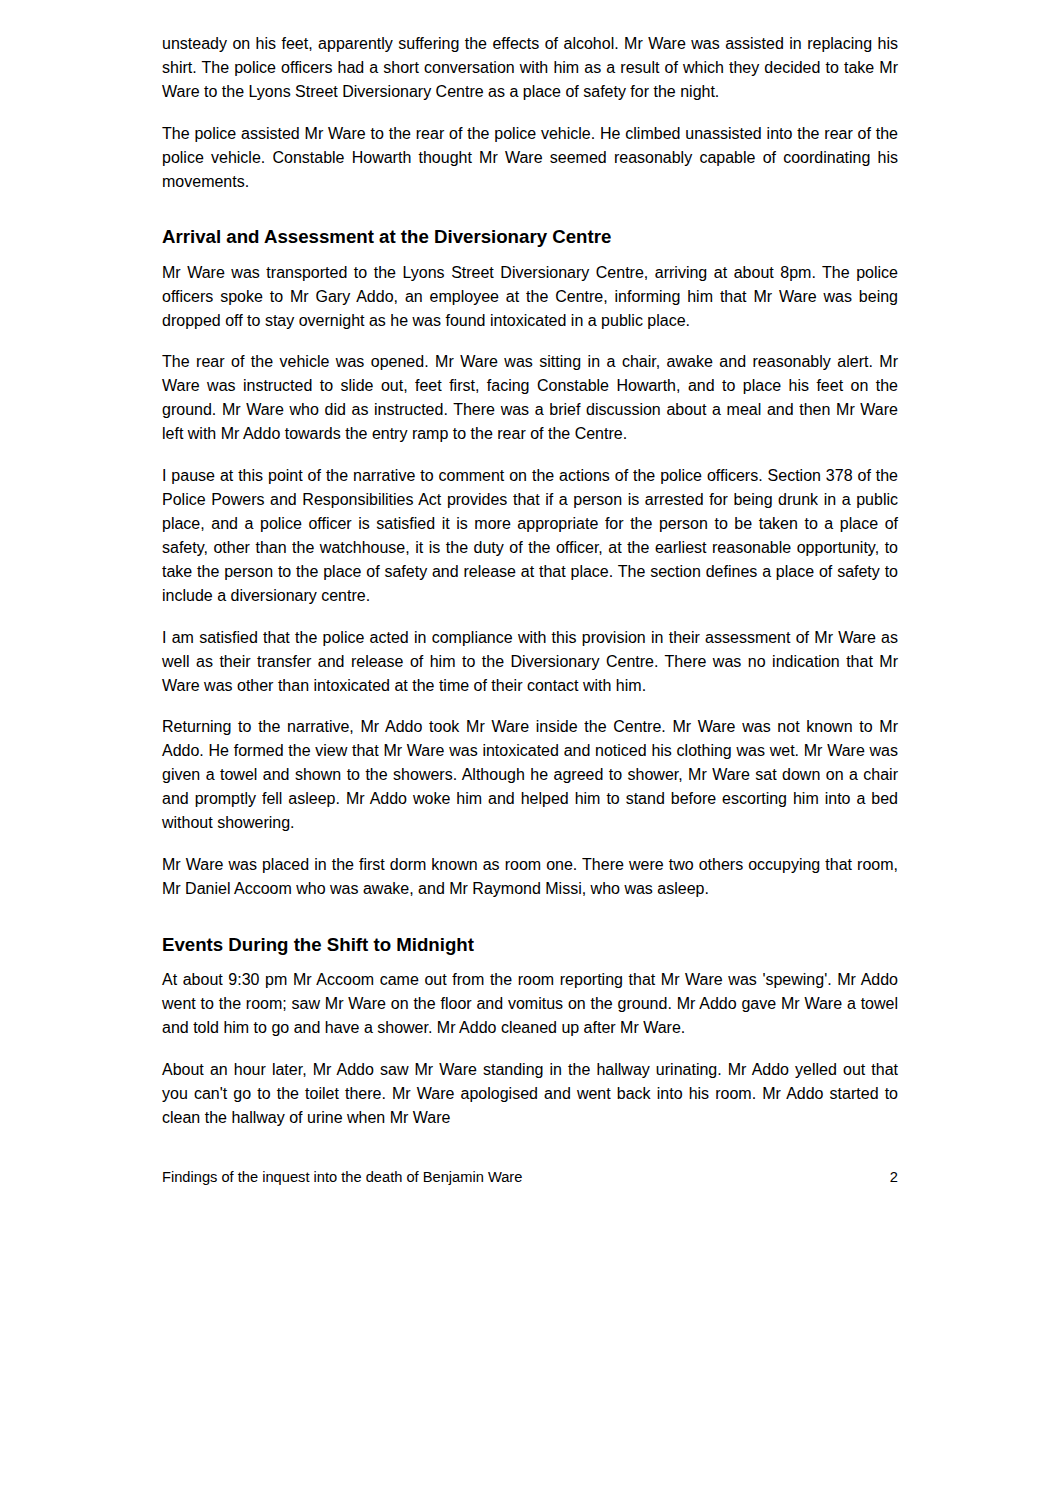unsteady on his feet, apparently suffering the effects of alcohol. Mr Ware was assisted in replacing his shirt. The police officers had a short conversation with him as a result of which they decided to take Mr Ware to the Lyons Street Diversionary Centre as a place of safety for the night.
The police assisted Mr Ware to the rear of the police vehicle. He climbed unassisted into the rear of the police vehicle. Constable Howarth thought Mr Ware seemed reasonably capable of coordinating his movements.
Arrival and Assessment at the Diversionary Centre
Mr Ware was transported to the Lyons Street Diversionary Centre, arriving at about 8pm. The police officers spoke to Mr Gary Addo, an employee at the Centre, informing him that Mr Ware was being dropped off to stay overnight as he was found intoxicated in a public place.
The rear of the vehicle was opened. Mr Ware was sitting in a chair, awake and reasonably alert. Mr Ware was instructed to slide out, feet first, facing Constable Howarth, and to place his feet on the ground. Mr Ware who did as instructed. There was a brief discussion about a meal and then Mr Ware left with Mr Addo towards the entry ramp to the rear of the Centre.
I pause at this point of the narrative to comment on the actions of the police officers. Section 378 of the Police Powers and Responsibilities Act provides that if a person is arrested for being drunk in a public place, and a police officer is satisfied it is more appropriate for the person to be taken to a place of safety, other than the watchhouse, it is the duty of the officer, at the earliest reasonable opportunity, to take the person to the place of safety and release at that place. The section defines a place of safety to include a diversionary centre.
I am satisfied that the police acted in compliance with this provision in their assessment of Mr Ware as well as their transfer and release of him to the Diversionary Centre. There was no indication that Mr Ware was other than intoxicated at the time of their contact with him.
Returning to the narrative, Mr Addo took Mr Ware inside the Centre. Mr Ware was not known to Mr Addo. He formed the view that Mr Ware was intoxicated and noticed his clothing was wet. Mr Ware was given a towel and shown to the showers. Although he agreed to shower, Mr Ware sat down on a chair and promptly fell asleep. Mr Addo woke him and helped him to stand before escorting him into a bed without showering.
Mr Ware was placed in the first dorm known as room one. There were two others occupying that room, Mr Daniel Accoom who was awake, and Mr Raymond Missi, who was asleep.
Events During the Shift to Midnight
At about 9:30 pm Mr Accoom came out from the room reporting that Mr Ware was 'spewing'. Mr Addo went to the room; saw Mr Ware on the floor and vomitus on the ground. Mr Addo gave Mr Ware a towel and told him to go and have a shower. Mr Addo cleaned up after Mr Ware.
About an hour later, Mr Addo saw Mr Ware standing in the hallway urinating. Mr Addo yelled out that you can't go to the toilet there. Mr Ware apologised and went back into his room. Mr Addo started to clean the hallway of urine when Mr Ware
Findings of the inquest into the death of Benjamin Ware 2